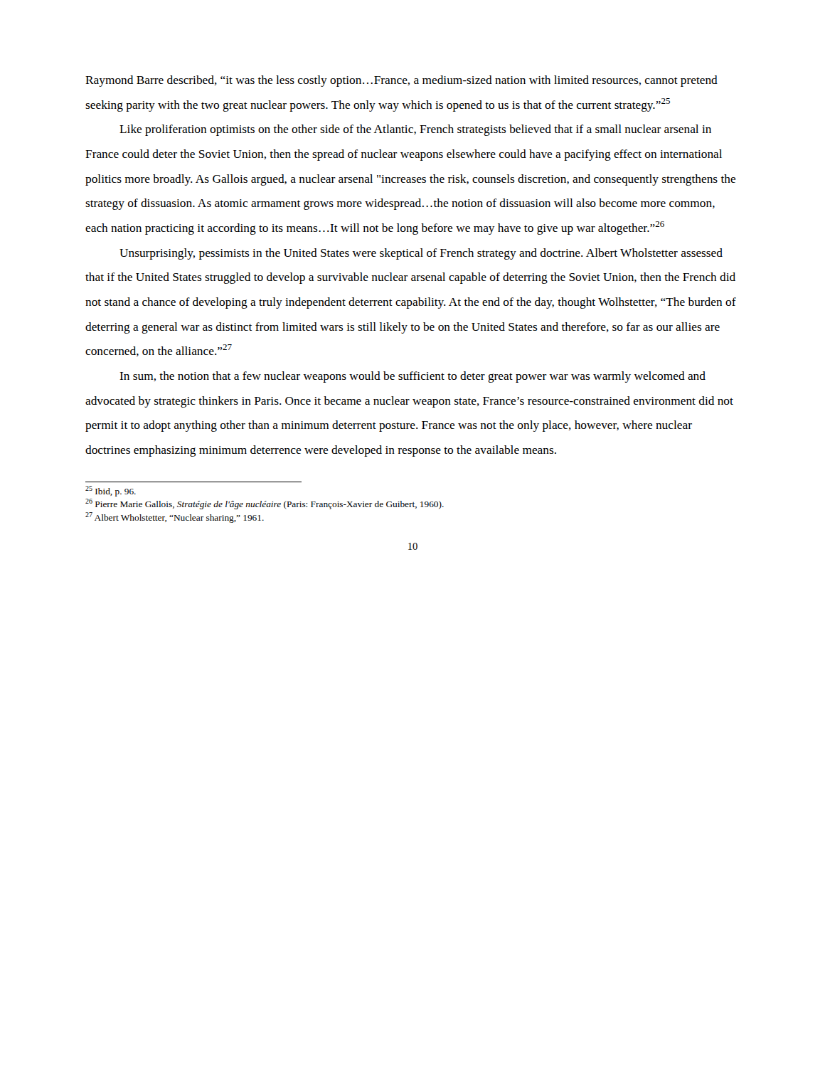Raymond Barre described, “it was the less costly option…France, a medium-sized nation with limited resources, cannot pretend seeking parity with the two great nuclear powers. The only way which is opened to us is that of the current strategy.”25
Like proliferation optimists on the other side of the Atlantic, French strategists believed that if a small nuclear arsenal in France could deter the Soviet Union, then the spread of nuclear weapons elsewhere could have a pacifying effect on international politics more broadly. As Gallois argued, a nuclear arsenal "increases the risk, counsels discretion, and consequently strengthens the strategy of dissuasion. As atomic armament grows more widespread…the notion of dissuasion will also become more common, each nation practicing it according to its means…It will not be long before we may have to give up war altogether.”26
Unsurprisingly, pessimists in the United States were skeptical of French strategy and doctrine. Albert Wholstetter assessed that if the United States struggled to develop a survivable nuclear arsenal capable of deterring the Soviet Union, then the French did not stand a chance of developing a truly independent deterrent capability. At the end of the day, thought Wolhstetter, “The burden of deterring a general war as distinct from limited wars is still likely to be on the United States and therefore, so far as our allies are concerned, on the alliance.”27
In sum, the notion that a few nuclear weapons would be sufficient to deter great power war was warmly welcomed and advocated by strategic thinkers in Paris. Once it became a nuclear weapon state, France’s resource-constrained environment did not permit it to adopt anything other than a minimum deterrent posture. France was not the only place, however, where nuclear doctrines emphasizing minimum deterrence were developed in response to the available means.
25 Ibid, p. 96.
26 Pierre Marie Gallois, Stratégie de l'âge nucléaire (Paris: François-Xavier de Guibert, 1960).
27 Albert Wholstetter, “Nuclear sharing,” 1961.
10